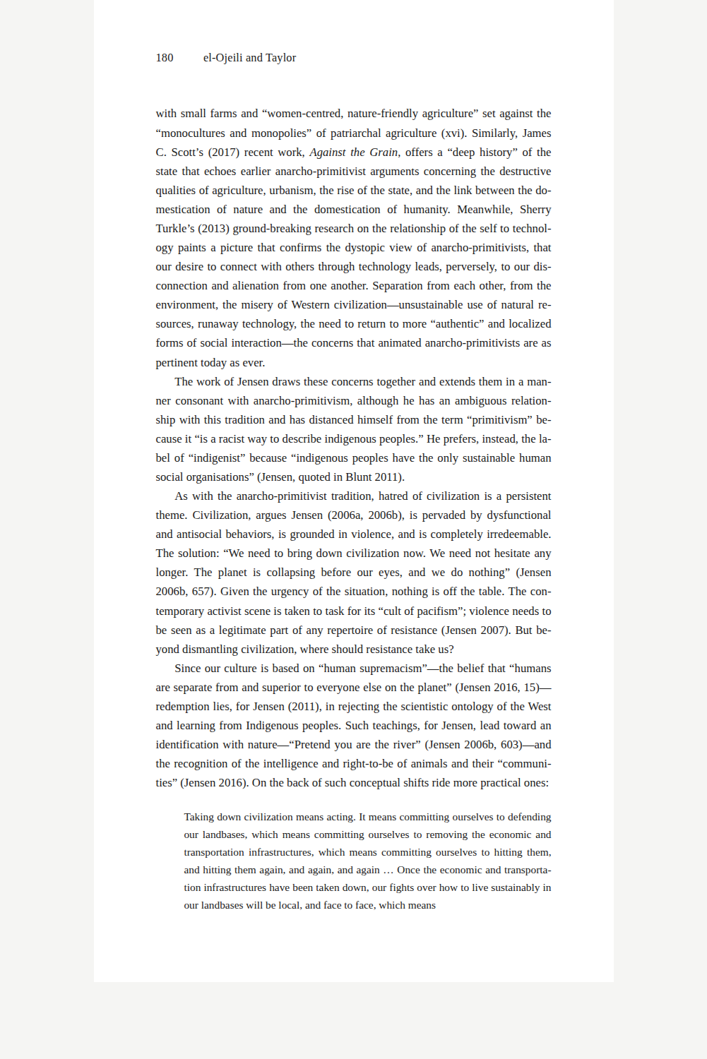180 el-Ojeili and Taylor
with small farms and “women-centred, nature-friendly agriculture” set against the “monocultures and monopolies” of patriarchal agriculture (xvi). Similarly, James C. Scott’s (2017) recent work, Against the Grain, offers a “deep history” of the state that echoes earlier anarcho-primitivist arguments concerning the destructive qualities of agriculture, urbanism, the rise of the state, and the link between the domestication of nature and the domestication of humanity. Meanwhile, Sherry Turkle’s (2013) ground-breaking research on the relationship of the self to technology paints a picture that confirms the dystopic view of anarcho-primitivists, that our desire to connect with others through technology leads, perversely, to our disconnection and alienation from one another. Separation from each other, from the environment, the misery of Western civilization—unsustainable use of natural resources, runaway technology, the need to return to more “authentic” and localized forms of social interaction—the concerns that animated anarcho-primitivists are as pertinent today as ever.
The work of Jensen draws these concerns together and extends them in a manner consonant with anarcho-primitivism, although he has an ambiguous relationship with this tradition and has distanced himself from the term “primitivism” because it “is a racist way to describe indigenous peoples.” He prefers, instead, the label of “indigenist” because “indigenous peoples have the only sustainable human social organisations” (Jensen, quoted in Blunt 2011).
As with the anarcho-primitivist tradition, hatred of civilization is a persistent theme. Civilization, argues Jensen (2006a, 2006b), is pervaded by dysfunctional and antisocial behaviors, is grounded in violence, and is completely irredeemable. The solution: “We need to bring down civilization now. We need not hesitate any longer. The planet is collapsing before our eyes, and we do nothing” (Jensen 2006b, 657). Given the urgency of the situation, nothing is off the table. The contemporary activist scene is taken to task for its “cult of pacifism”; violence needs to be seen as a legitimate part of any repertoire of resistance (Jensen 2007). But beyond dismantling civilization, where should resistance take us?
Since our culture is based on “human supremacism”—the belief that “humans are separate from and superior to everyone else on the planet” (Jensen 2016, 15)—redemption lies, for Jensen (2011), in rejecting the scientistic ontology of the West and learning from Indigenous peoples. Such teachings, for Jensen, lead toward an identification with nature—“Pretend you are the river” (Jensen 2006b, 603)—and the recognition of the intelligence and right-to-be of animals and their “communities” (Jensen 2016). On the back of such conceptual shifts ride more practical ones:
Taking down civilization means acting. It means committing ourselves to defending our landbases, which means committing ourselves to removing the economic and transportation infrastructures, which means committing ourselves to hitting them, and hitting them again, and again, and again … Once the economic and transportation infrastructures have been taken down, our fights over how to live sustainably in our landbases will be local, and face to face, which means